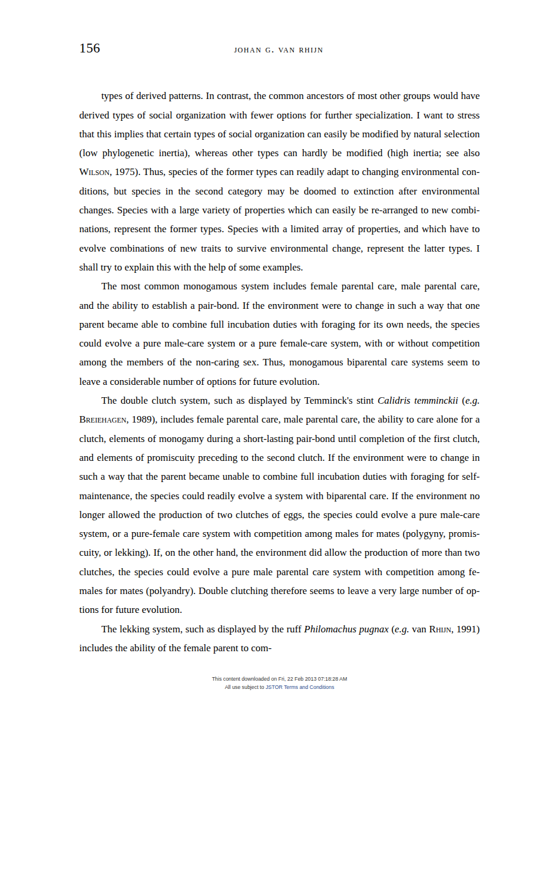156 Johan G. van Rhijn
types of derived patterns. In contrast, the common ancestors of most other groups would have derived types of social organization with fewer options for further specialization. I want to stress that this implies that certain types of social organization can easily be modified by natural selection (low phylogenetic inertia), whereas other types can hardly be modified (high inertia; see also Wilson, 1975). Thus, species of the former types can readily adapt to changing environmental conditions, but species in the second category may be doomed to extinction after environmental changes. Species with a large variety of properties which can easily be re-arranged to new combinations, represent the former types. Species with a limited array of properties, and which have to evolve combinations of new traits to survive environmental change, represent the latter types. I shall try to explain this with the help of some examples.
The most common monogamous system includes female parental care, male parental care, and the ability to establish a pair-bond. If the environment were to change in such a way that one parent became able to combine full incubation duties with foraging for its own needs, the species could evolve a pure male-care system or a pure female-care system, with or without competition among the members of the non-caring sex. Thus, monogamous biparental care systems seem to leave a considerable number of options for future evolution.
The double clutch system, such as displayed by Temminck's stint Calidris temminckii (e.g. Breiehagen, 1989), includes female parental care, male parental care, the ability to care alone for a clutch, elements of monogamy during a short-lasting pair-bond until completion of the first clutch, and elements of promiscuity preceding to the second clutch. If the environment were to change in such a way that the parent became unable to combine full incubation duties with foraging for self-maintenance, the species could readily evolve a system with biparental care. If the environment no longer allowed the production of two clutches of eggs, the species could evolve a pure male-care system, or a pure-female care system with competition among males for mates (polygyny, promiscuity, or lekking). If, on the other hand, the environment did allow the production of more than two clutches, the species could evolve a pure male parental care system with competition among females for mates (polyandry). Double clutching therefore seems to leave a very large number of options for future evolution.
The lekking system, such as displayed by the ruff Philomachus pugnax (e.g. van Rhijn, 1991) includes the ability of the female parent to com-
This content downloaded on Fri, 22 Feb 2013 07:18:28 AM
All use subject to JSTOR Terms and Conditions